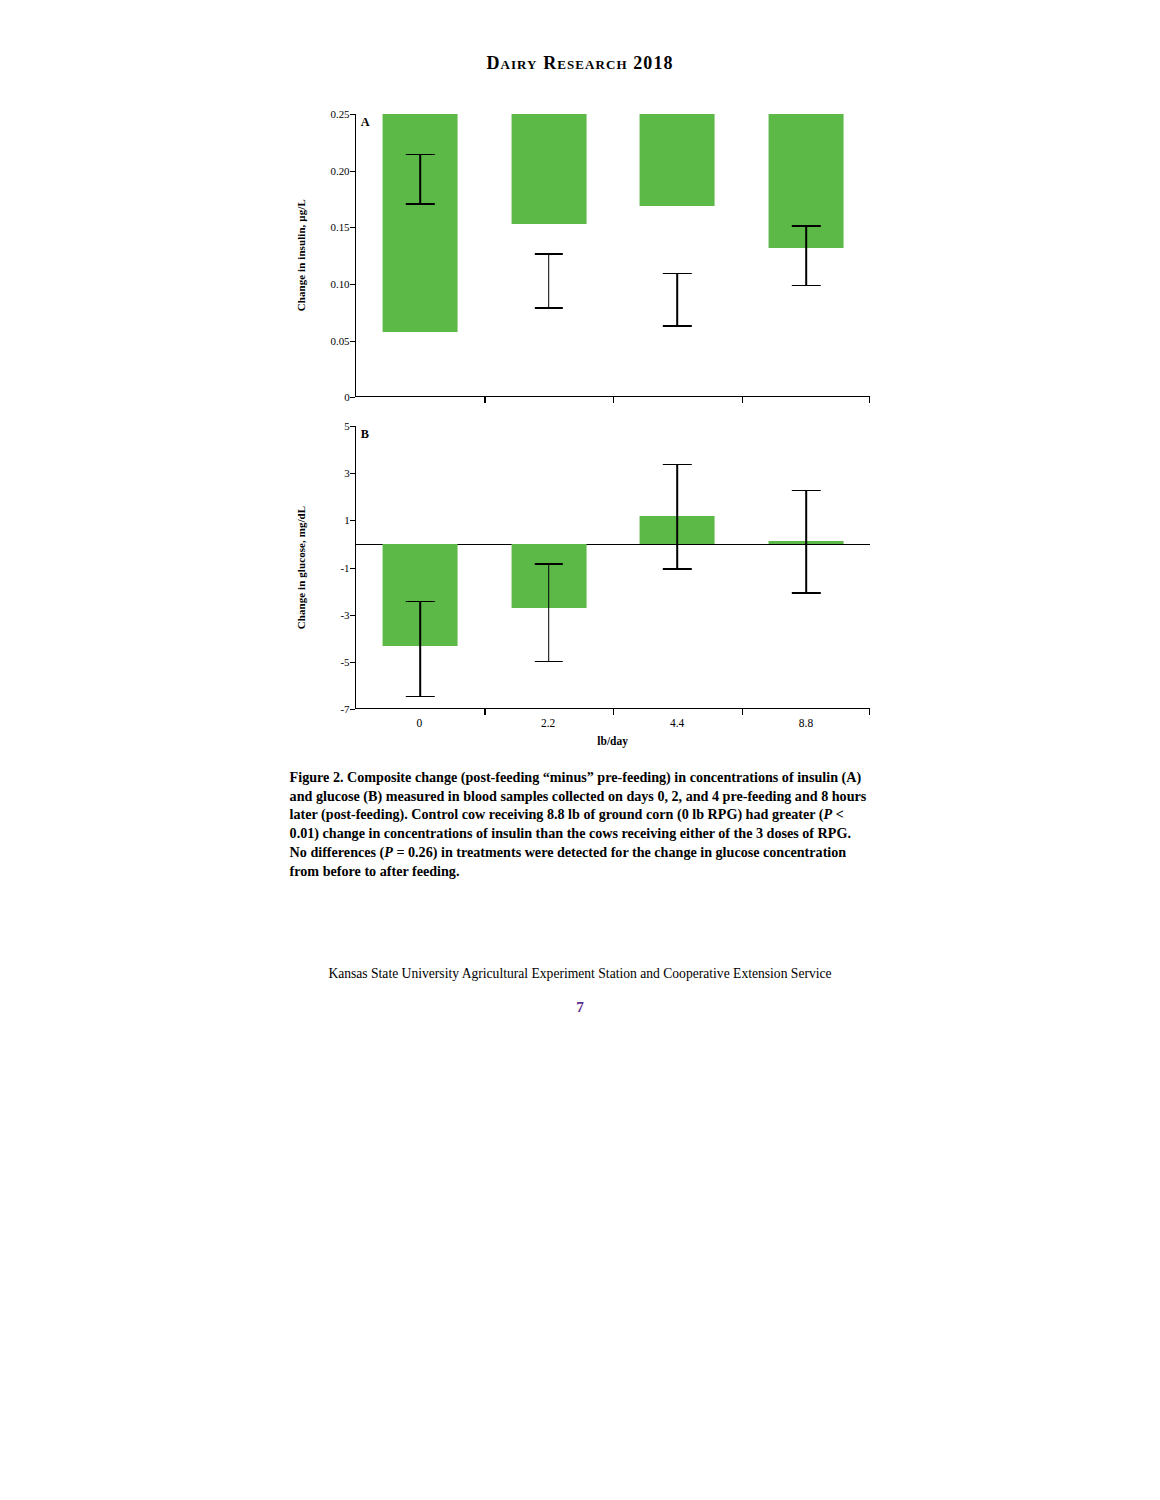Dairy Research 2018
Change in insulin, µg/L
0.25 0.20 0.15 0.10 0.05 0
A
Change in glucose, mg/dL
5 3 1 -1 -3 -5 -7
B
0
2.2
4.4
8.8
lb/day
Figure 2. Composite change (post-feeding “minus” pre-feeding) in concentrations of insulin (A) and glucose (B) measured in blood samples collected on days 0, 2, and 4 pre-feeding and 8 hours later (post-feeding). Control cow receiving 8.8 lb of ground corn (0 lb RPG) had greater (P < 0.01) change in concentrations of insulin than the cows receiving either of the 3 doses of RPG. No differences (P = 0.26) in treatments were detected for the change in glucose concentration from before to after feeding.
Kansas State University Agricultural Experiment Station and Cooperative Extension Service
7